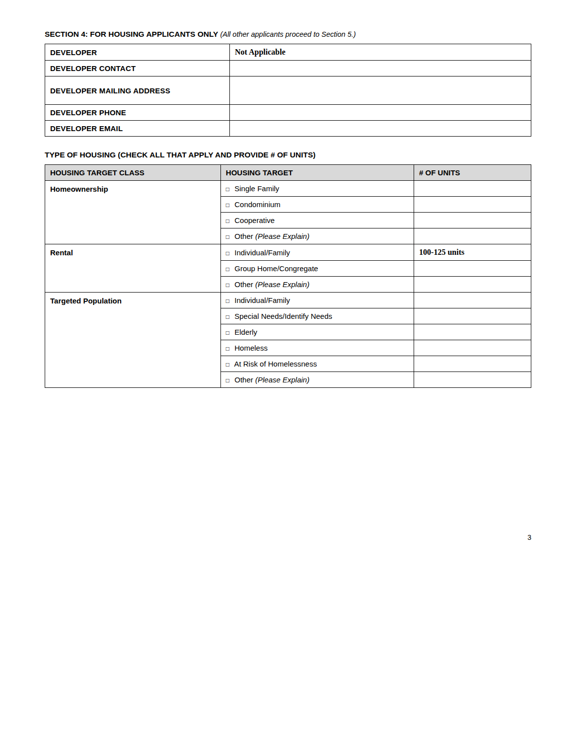SECTION 4: FOR HOUSING APPLICANTS ONLY (All other applicants proceed to Section 5.)
| DEVELOPER | Not Applicable |
| DEVELOPER CONTACT | |
| DEVELOPER MAILING ADDRESS | |
| DEVELOPER PHONE | |
| DEVELOPER EMAIL | |
TYPE OF HOUSING (CHECK ALL THAT APPLY AND PROVIDE # OF UNITS)
| HOUSING TARGET CLASS | HOUSING TARGET | # OF UNITS |
| --- | --- | --- |
| Homeownership | □ Single Family | |
| □ Condominium | |
| □ Cooperative | |
| □ Other (Please Explain) | |
| Rental | □ Individual/Family | 100-125 units |
| □ Group Home/Congregate | |
| □ Other (Please Explain) | |
| Targeted Population | □ Individual/Family | |
| □ Special Needs/Identify Needs | |
| □ Elderly | |
| □ Homeless | |
| □ At Risk of Homelessness | |
| □ Other (Please Explain) | |
3